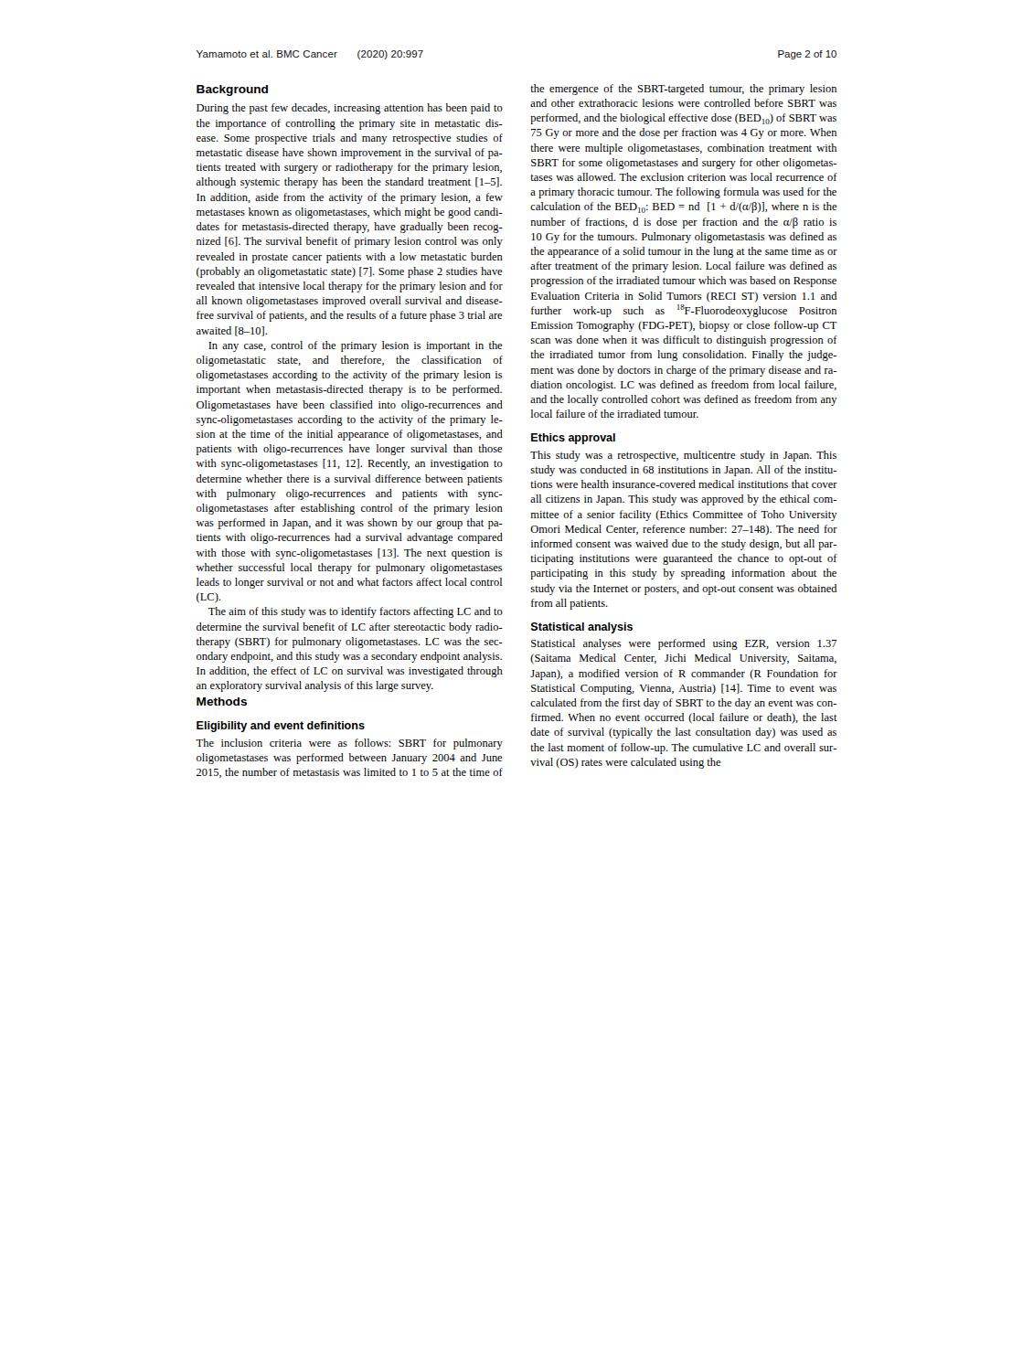Yamamoto et al. BMC Cancer (2020) 20:997
Page 2 of 10
Background
During the past few decades, increasing attention has been paid to the importance of controlling the primary site in metastatic disease. Some prospective trials and many retrospective studies of metastatic disease have shown improvement in the survival of patients treated with surgery or radiotherapy for the primary lesion, although systemic therapy has been the standard treatment [1–5]. In addition, aside from the activity of the primary lesion, a few metastases known as oligometastases, which might be good candidates for metastasis-directed therapy, have gradually been recognized [6]. The survival benefit of primary lesion control was only revealed in prostate cancer patients with a low metastatic burden (probably an oligometastatic state) [7]. Some phase 2 studies have revealed that intensive local therapy for the primary lesion and for all known oligometastases improved overall survival and disease-free survival of patients, and the results of a future phase 3 trial are awaited [8–10].
In any case, control of the primary lesion is important in the oligometastatic state, and therefore, the classification of oligometastases according to the activity of the primary lesion is important when metastasis-directed therapy is to be performed. Oligometastases have been classified into oligo-recurrences and sync-oligometastases according to the activity of the primary lesion at the time of the initial appearance of oligometastases, and patients with oligo-recurrences have longer survival than those with sync-oligometastases [11, 12]. Recently, an investigation to determine whether there is a survival difference between patients with pulmonary oligo-recurrences and patients with sync-oligometastases after establishing control of the primary lesion was performed in Japan, and it was shown by our group that patients with oligo-recurrences had a survival advantage compared with those with sync-oligometastases [13]. The next question is whether successful local therapy for pulmonary oligometastases leads to longer survival or not and what factors affect local control (LC).
The aim of this study was to identify factors affecting LC and to determine the survival benefit of LC after stereotactic body radiotherapy (SBRT) for pulmonary oligometastases. LC was the secondary endpoint, and this study was a secondary endpoint analysis. In addition, the effect of LC on survival was investigated through an exploratory survival analysis of this large survey.
Methods
Eligibility and event definitions
The inclusion criteria were as follows: SBRT for pulmonary oligometastases was performed between January 2004 and June 2015, the number of metastasis was limited to 1 to 5 at the time of the emergence of the SBRT-targeted tumour, the primary lesion and other extrathoracic lesions were controlled before SBRT was performed, and the biological effective dose (BED10) of SBRT was 75 Gy or more and the dose per fraction was 4 Gy or more. When there were multiple oligometastases, combination treatment with SBRT for some oligometastases and surgery for other oligometastases was allowed. The exclusion criterion was local recurrence of a primary thoracic tumour. The following formula was used for the calculation of the BED10: BED = nd [1 + d/(α/β)], where n is the number of fractions, d is dose per fraction and the α/β ratio is 10 Gy for the tumours. Pulmonary oligometastasis was defined as the appearance of a solid tumour in the lung at the same time as or after treatment of the primary lesion. Local failure was defined as progression of the irradiated tumour which was based on Response Evaluation Criteria in Solid Tumors (RECI ST) version 1.1 and further work-up such as 18F-Fluorodeoxyglucose Positron Emission Tomography (FDG-PET), biopsy or close follow-up CT scan was done when it was difficult to distinguish progression of the irradiated tumor from lung consolidation. Finally the judgement was done by doctors in charge of the primary disease and radiation oncologist. LC was defined as freedom from local failure, and the locally controlled cohort was defined as freedom from any local failure of the irradiated tumour.
Ethics approval
This study was a retrospective, multicentre study in Japan. This study was conducted in 68 institutions in Japan. All of the institutions were health insurance-covered medical institutions that cover all citizens in Japan. This study was approved by the ethical committee of a senior facility (Ethics Committee of Toho University Omori Medical Center, reference number: 27–148). The need for informed consent was waived due to the study design, but all participating institutions were guaranteed the chance to opt-out of participating in this study by spreading information about the study via the Internet or posters, and opt-out consent was obtained from all patients.
Statistical analysis
Statistical analyses were performed using EZR, version 1.37 (Saitama Medical Center, Jichi Medical University, Saitama, Japan), a modified version of R commander (R Foundation for Statistical Computing, Vienna, Austria) [14]. Time to event was calculated from the first day of SBRT to the day an event was confirmed. When no event occurred (local failure or death), the last date of survival (typically the last consultation day) was used as the last moment of follow-up. The cumulative LC and overall survival (OS) rates were calculated using the